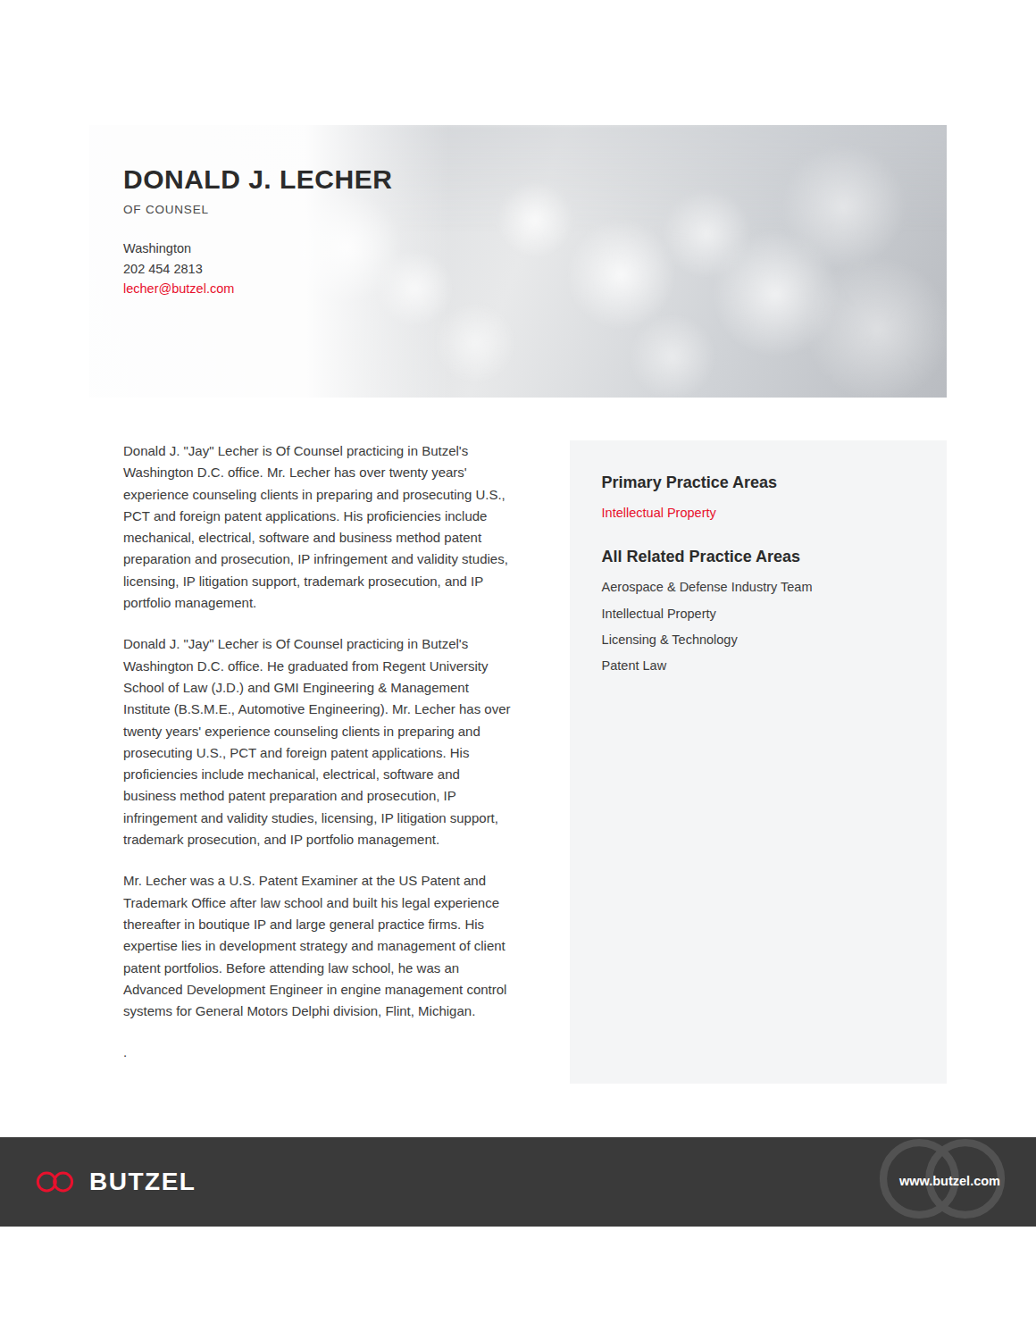DONALD J. LECHER
OF COUNSEL
Washington
202 454 2813
lecher@butzel.com
Donald J. "Jay" Lecher is Of Counsel practicing in Butzel's Washington D.C. office. Mr. Lecher has over twenty years' experience counseling clients in preparing and prosecuting U.S., PCT and foreign patent applications. His proficiencies include mechanical, electrical, software and business method patent preparation and prosecution, IP infringement and validity studies, licensing, IP litigation support, trademark prosecution, and IP portfolio management.
Donald J. "Jay" Lecher is Of Counsel practicing in Butzel's Washington D.C. office. He graduated from Regent University School of Law (J.D.) and GMI Engineering & Management Institute (B.S.M.E., Automotive Engineering). Mr. Lecher has over twenty years' experience counseling clients in preparing and prosecuting U.S., PCT and foreign patent applications. His proficiencies include mechanical, electrical, software and business method patent preparation and prosecution, IP infringement and validity studies, licensing, IP litigation support, trademark prosecution, and IP portfolio management.
Mr. Lecher was a U.S. Patent Examiner at the US Patent and Trademark Office after law school and built his legal experience thereafter in boutique IP and large general practice firms. His expertise lies in development strategy and management of client patent portfolios. Before attending law school, he was an Advanced Development Engineer in engine management control systems for General Motors Delphi division, Flint, Michigan.
.
Primary Practice Areas
Intellectual Property
All Related Practice Areas
Aerospace & Defense Industry Team
Intellectual Property
Licensing & Technology
Patent Law
BUTZEL
www.butzel.com